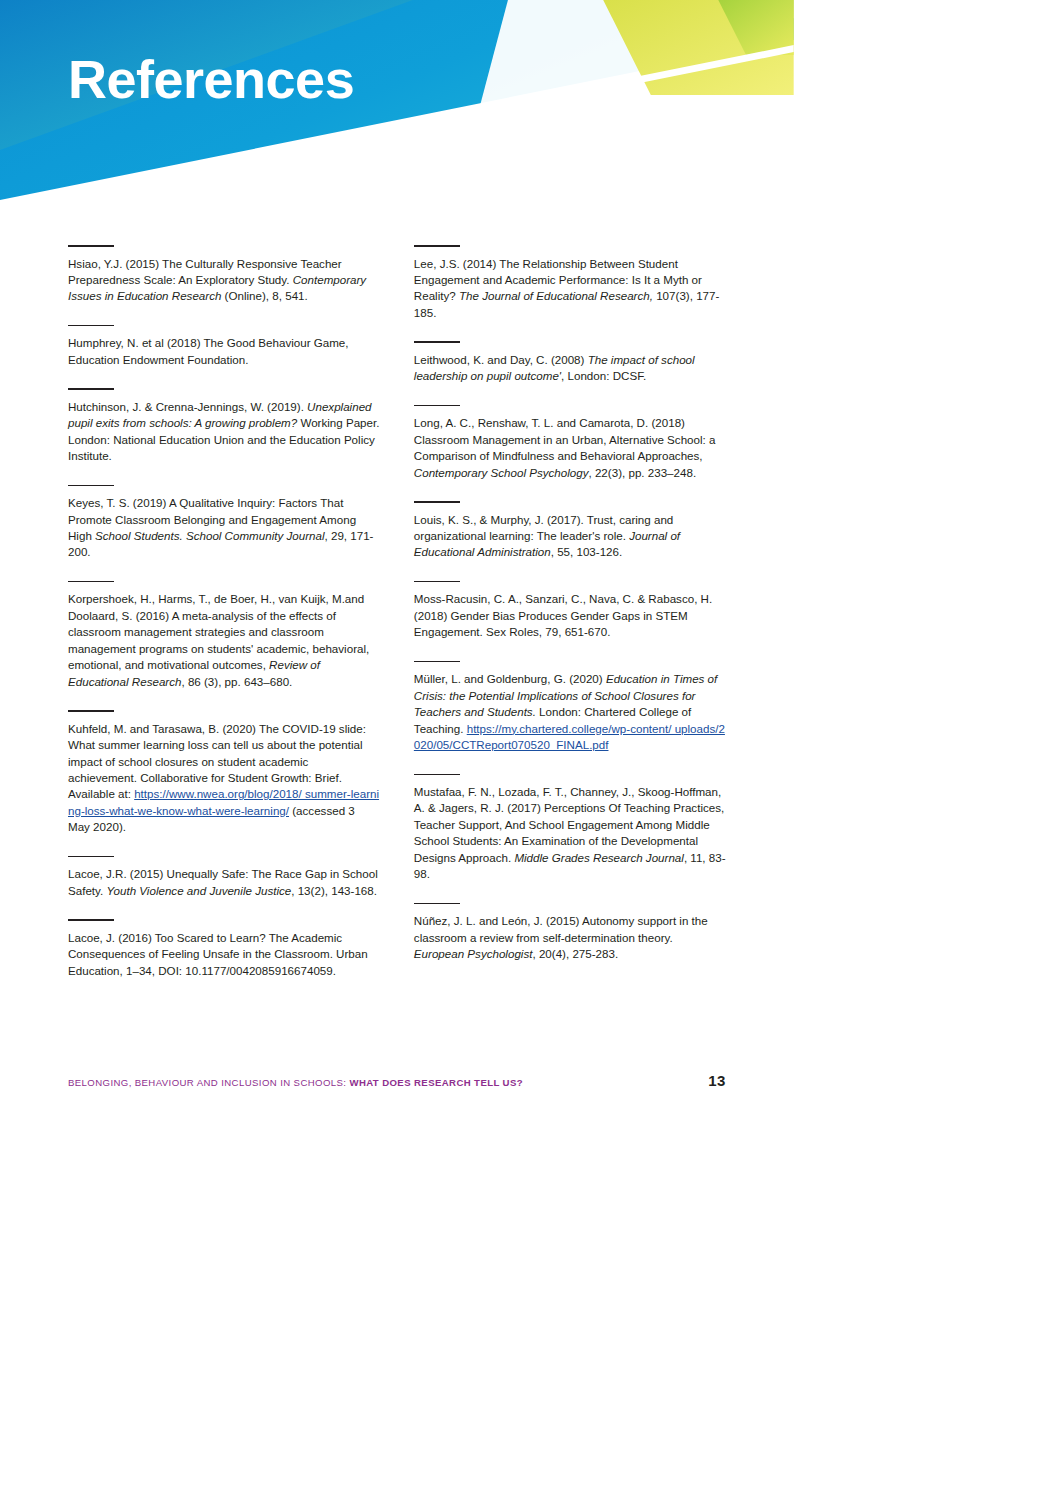References
Hsiao, Y.J. (2015) The Culturally Responsive Teacher Preparedness Scale: An Exploratory Study. Contemporary Issues in Education Research (Online), 8, 541.
Humphrey, N. et al (2018) The Good Behaviour Game, Education Endowment Foundation.
Hutchinson, J. & Crenna-Jennings, W. (2019). Unexplained pupil exits from schools: A growing problem? Working Paper. London: National Education Union and the Education Policy Institute.
Keyes, T. S. (2019) A Qualitative Inquiry: Factors That Promote Classroom Belonging and Engagement Among High School Students. School Community Journal, 29, 171-200.
Korpershoek, H., Harms, T., de Boer, H., van Kuijk, M.and Doolaard, S. (2016) A meta-analysis of the effects of classroom management strategies and classroom management programs on students' academic, behavioral, emotional, and motivational outcomes, Review of Educational Research, 86 (3), pp. 643–680.
Kuhfeld, M. and Tarasawa, B. (2020) The COVID-19 slide: What summer learning loss can tell us about the potential impact of school closures on student academic achievement. Collaborative for Student Growth: Brief. Available at: https://www.nwea.org/blog/2018/ summer-learning-loss-what-we-know-what-were-learning/ (accessed 3 May 2020).
Lacoe, J.R. (2015) Unequally Safe: The Race Gap in School Safety. Youth Violence and Juvenile Justice, 13(2), 143-168.
Lacoe, J. (2016) Too Scared to Learn? The Academic Consequences of Feeling Unsafe in the Classroom. Urban Education, 1–34, DOI: 10.1177/0042085916674059.
Lee, J.S. (2014) The Relationship Between Student Engagement and Academic Performance: Is It a Myth or Reality? The Journal of Educational Research, 107(3), 177-185.
Leithwood, K. and Day, C. (2008) The impact of school leadership on pupil outcome', London: DCSF.
Long, A. C., Renshaw, T. L. and Camarota, D. (2018) Classroom Management in an Urban, Alternative School: a Comparison of Mindfulness and Behavioral Approaches, Contemporary School Psychology, 22(3), pp. 233–248.
Louis, K. S., & Murphy, J. (2017). Trust, caring and organizational learning: The leader's role. Journal of Educational Administration, 55, 103-126.
Moss-Racusin, C. A., Sanzari, C., Nava, C. & Rabasco, H. (2018) Gender Bias Produces Gender Gaps in STEM Engagement. Sex Roles, 79, 651-670.
Müller, L. and Goldenburg, G. (2020) Education in Times of Crisis: the Potential Implications of School Closures for Teachers and Students. London: Chartered College of Teaching. https://my.chartered.college/wp-content/ uploads/2020/05/CCTReport070520_FINAL.pdf
Mustafaa, F. N., Lozada, F. T., Channey, J., Skoog-Hoffman, A. & Jagers, R. J. (2017) Perceptions Of Teaching Practices, Teacher Support, And School Engagement Among Middle School Students: An Examination of the Developmental Designs Approach. Middle Grades Research Journal, 11, 83-98.
Núñez, J. L. and León, J. (2015) Autonomy support in the classroom a review from self-determination theory. European Psychologist, 20(4), 275-283.
BELONGING, BEHAVIOUR AND INCLUSION IN SCHOOLS: WHAT DOES RESEARCH TELL US?
13